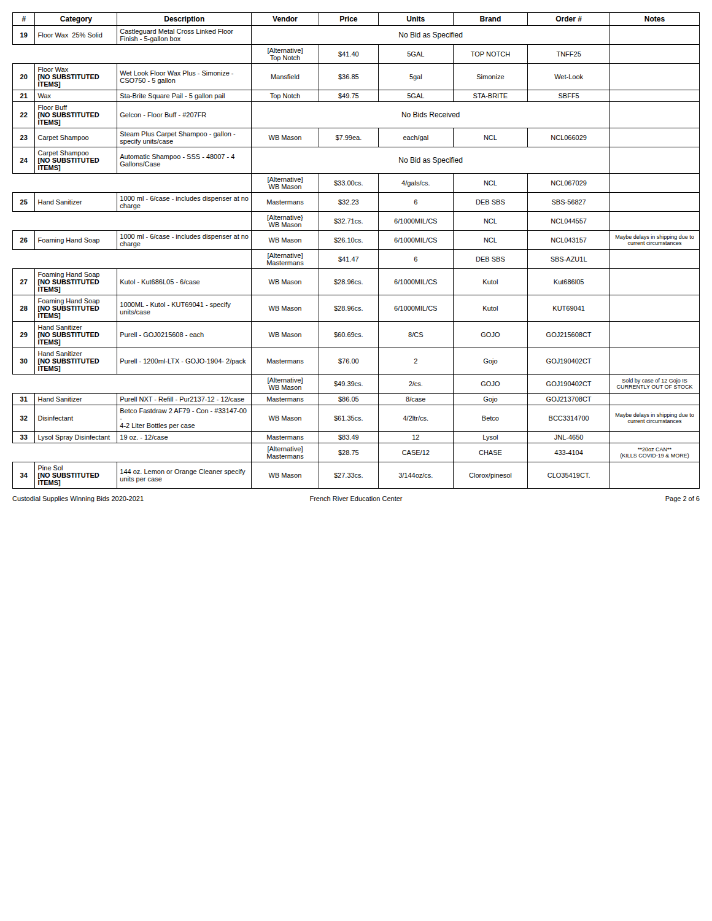| # | Category | Description | Vendor | Price | Units | Brand | Order # | Notes |
| --- | --- | --- | --- | --- | --- | --- | --- | --- |
| 19 | Floor Wax 25% Solid | Castleguard Metal Cross Linked Floor Finish - 5-gallon box | No Bid as Specified | |
| | | | [Alternative] Top Notch | $41.40 | 5GAL | TOP NOTCH | TNFF25 | |
| 20 | Floor Wax [NO SUBSTITUTED ITEMS] | Wet Look Floor Wax Plus - Simonize - CSO750 - 5 gallon | Mansfield | $36.85 | 5gal | Simonize | Wet-Look | |
| 21 | Wax | Sta-Brite Square Pail - 5 gallon pail | Top Notch | $49.75 | 5GAL | STA-BRITE | SBFF5 | |
| 22 | Floor Buff [NO SUBSTITUTED ITEMS] | Gelcon - Floor Buff - #207FR | No Bids Received | |
| 23 | Carpet Shampoo | Steam Plus Carpet Shampoo - gallon - specify units/case | WB Mason | $7.99ea. | each/gal | NCL | NCL066029 | |
| 24 | Carpet Shampoo [NO SUBSTITUTED ITEMS] | Automatic Shampoo - SSS - 48007 - 4 Gallons/Case | No Bid as Specified | |
| | | | [Alternative] WB Mason | $33.00cs. | 4/gals/cs. | NCL | NCL067029 | |
| 25 | Hand Sanitizer | 1000 ml - 6/case - includes dispenser at no charge | Mastermans | $32.23 | 6 | DEB SBS | SBS-56827 | |
| | | | [Alternative} WB Mason | $32.71cs. | 6/1000MIL/CS | NCL | NCL044557 | |
| 26 | Foaming Hand Soap | 1000 ml - 6/case - includes dispenser at no charge | WB Mason | $26.10cs. | 6/1000MIL/CS | NCL | NCL043157 | Maybe delays in shipping due to current circumstances |
| | | | [Alternative] Mastermans | $41.47 | 6 | DEB SBS | SBS-AZU1L | |
| 27 | Foaming Hand Soap [NO SUBSTITUTED ITEMS] | Kutol - Kut686L05 - 6/case | WB Mason | $28.96cs. | 6/1000MIL/CS | Kutol | Kut686l05 | |
| 28 | Foaming Hand Soap [NO SUBSTITUTED ITEMS] | 1000ML - Kutol - KUT69041 - specify units/case | WB Mason | $28.96cs. | 6/1000MIL/CS | Kutol | KUT69041 | |
| 29 | Hand Sanitizer [NO SUBSTITUTED ITEMS] | Purell - GOJ0215608 - each | WB Mason | $60.69cs. | 8/CS | GOJO | GOJ215608CT | |
| 30 | Hand Sanitizer [NO SUBSTITUTED ITEMS] | Purell - 1200ml-LTX - GOJO-1904- 2/pack | Mastermans | $76.00 | 2 | Gojo | GOJ190402CT | |
| | | | [Alternative] WB Mason | $49.39cs. | 2/cs. | GOJO | GOJ190402CT | Sold by case of 12 Gojo IS CURRENTLY OUT OF STOCK |
| 31 | Hand Sanitizer | Purell NXT - Refill - Pur2137-12 - 12/case | Mastermans | $86.05 | 8/case | Gojo | GOJ213708CT | |
| 32 | Disinfectant | Betco Fastdraw 2 AF79 - Con - #33147-00 - 4-2 Liter Bottles per case | WB Mason | $61.35cs. | 4/2ltr/cs. | Betco | BCC3314700 | Maybe delays in shipping due to current circumstances |
| 33 | Lysol Spray Disinfectant | 19 oz. - 12/case | Mastermans | $83.49 | 12 | Lysol | JNL-4650 | |
| | | | [Alternative] Mastermans | $28.75 | CASE/12 | CHASE | 433-4104 | **20oz CAN** (KILLS COVID-19 & MORE) |
| 34 | Pine Sol [NO SUBSTITUTED ITEMS] | 144 oz. Lemon or Orange Cleaner specify units per case | WB Mason | $27.33cs. | 3/144oz/cs. | Clorox/pinesol | CLO35419CT. | |
Custodial Supplies Winning Bids 2020-2021
French River Education Center
Page 2 of 6